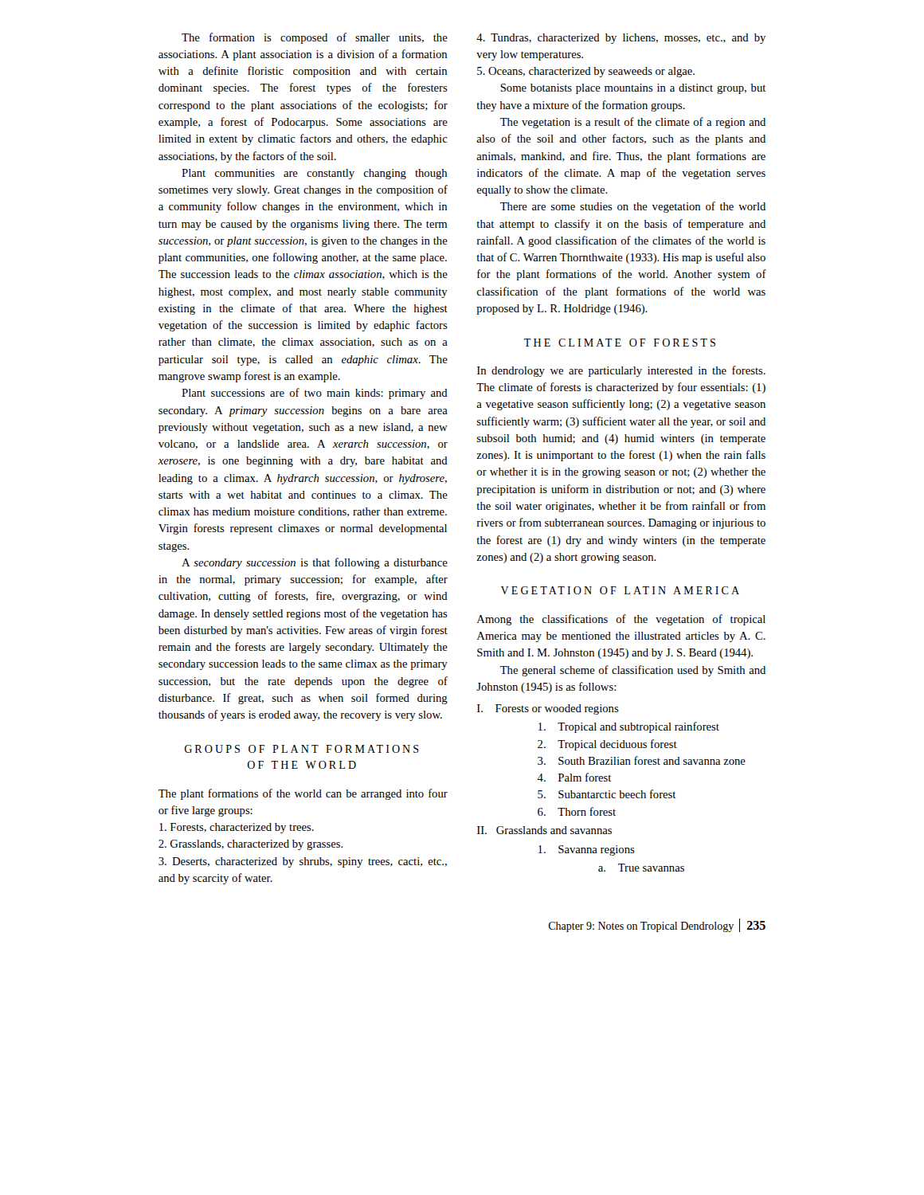The formation is composed of smaller units, the associations. A plant association is a division of a formation with a definite floristic composition and with certain dominant species. The forest types of the foresters correspond to the plant associations of the ecologists; for example, a forest of Podocarpus. Some associations are limited in extent by climatic factors and others, the edaphic associations, by the factors of the soil.
Plant communities are constantly changing though sometimes very slowly. Great changes in the composition of a community follow changes in the environment, which in turn may be caused by the organisms living there. The term succession, or plant succession, is given to the changes in the plant communities, one following another, at the same place. The succession leads to the climax association, which is the highest, most complex, and most nearly stable community existing in the climate of that area. Where the highest vegetation of the succession is limited by edaphic factors rather than climate, the climax association, such as on a particular soil type, is called an edaphic climax. The mangrove swamp forest is an example.
Plant successions are of two main kinds: primary and secondary. A primary succession begins on a bare area previously without vegetation, such as a new island, a new volcano, or a landslide area. A xerarch succession, or xerosere, is one beginning with a dry, bare habitat and leading to a climax. A hydrarch succession, or hydrosere, starts with a wet habitat and continues to a climax. The climax has medium moisture conditions, rather than extreme. Virgin forests represent climaxes or normal developmental stages.
A secondary succession is that following a disturbance in the normal, primary succession; for example, after cultivation, cutting of forests, fire, overgrazing, or wind damage. In densely settled regions most of the vegetation has been disturbed by man's activities. Few areas of virgin forest remain and the forests are largely secondary. Ultimately the secondary succession leads to the same climax as the primary succession, but the rate depends upon the degree of disturbance. If great, such as when soil formed during thousands of years is eroded away, the recovery is very slow.
Groups of Plant Formations
of the World
The plant formations of the world can be arranged into four or five large groups:
1. Forests, characterized by trees.
2. Grasslands, characterized by grasses.
3. Deserts, characterized by shrubs, spiny trees, cacti, etc., and by scarcity of water.
4. Tundras, characterized by lichens, mosses, etc., and by very low temperatures.
5. Oceans, characterized by seaweeds or algae.
Some botanists place mountains in a distinct group, but they have a mixture of the formation groups.
The vegetation is a result of the climate of a region and also of the soil and other factors, such as the plants and animals, mankind, and fire. Thus, the plant formations are indicators of the climate. A map of the vegetation serves equally to show the climate.
There are some studies on the vegetation of the world that attempt to classify it on the basis of temperature and rainfall. A good classification of the climates of the world is that of C. Warren Thornthwaite (1933). His map is useful also for the plant formations of the world. Another system of classification of the plant formations of the world was proposed by L. R. Holdridge (1946).
The Climate of Forests
In dendrology we are particularly interested in the forests. The climate of forests is characterized by four essentials: (1) a vegetative season sufficiently long; (2) a vegetative season sufficiently warm; (3) sufficient water all the year, or soil and subsoil both humid; and (4) humid winters (in temperate zones). It is unimportant to the forest (1) when the rain falls or whether it is in the growing season or not; (2) whether the precipitation is uniform in distribution or not; and (3) where the soil water originates, whether it be from rainfall or from rivers or from subterranean sources. Damaging or injurious to the forest are (1) dry and windy winters (in the temperate zones) and (2) a short growing season.
Vegetation of Latin America
Among the classifications of the vegetation of tropical America may be mentioned the illustrated articles by A. C. Smith and I. M. Johnston (1945) and by J. S. Beard (1944).
The general scheme of classification used by Smith and Johnston (1945) is as follows:
I. Forests or wooded regions
1. Tropical and subtropical rainforest
2. Tropical deciduous forest
3. South Brazilian forest and savanna zone
4. Palm forest
5. Subantarctic beech forest
6. Thorn forest
II. Grasslands and savannas
1. Savanna regions
a. True savannas
Chapter 9: Notes on Tropical Dendrology235